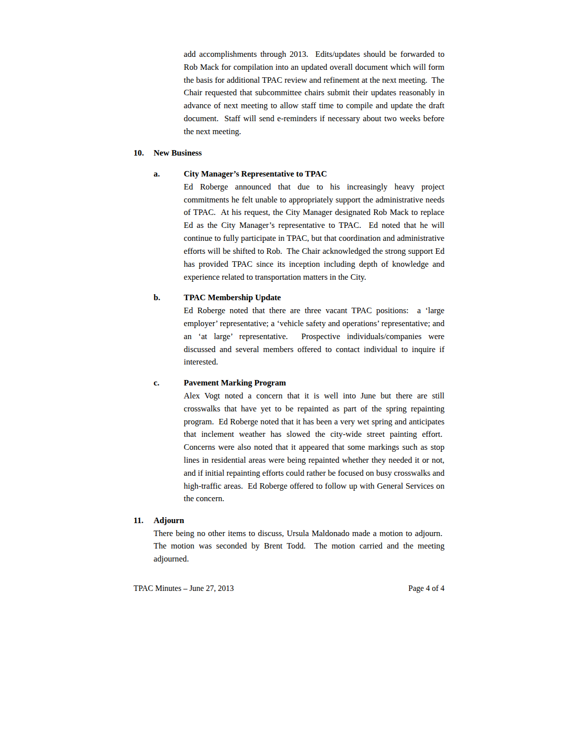add accomplishments through 2013. Edits/updates should be forwarded to Rob Mack for compilation into an updated overall document which will form the basis for additional TPAC review and refinement at the next meeting. The Chair requested that subcommittee chairs submit their updates reasonably in advance of next meeting to allow staff time to compile and update the draft document. Staff will send e-reminders if necessary about two weeks before the next meeting.
10. New Business
a. City Manager’s Representative to TPAC
Ed Roberge announced that due to his increasingly heavy project commitments he felt unable to appropriately support the administrative needs of TPAC. At his request, the City Manager designated Rob Mack to replace Ed as the City Manager’s representative to TPAC. Ed noted that he will continue to fully participate in TPAC, but that coordination and administrative efforts will be shifted to Rob. The Chair acknowledged the strong support Ed has provided TPAC since its inception including depth of knowledge and experience related to transportation matters in the City.
b. TPAC Membership Update
Ed Roberge noted that there are three vacant TPAC positions: a ‘large employer’ representative; a ‘vehicle safety and operations’ representative; and an ‘at large’ representative. Prospective individuals/companies were discussed and several members offered to contact individual to inquire if interested.
c. Pavement Marking Program
Alex Vogt noted a concern that it is well into June but there are still crosswalks that have yet to be repainted as part of the spring repainting program. Ed Roberge noted that it has been a very wet spring and anticipates that inclement weather has slowed the city-wide street painting effort. Concerns were also noted that it appeared that some markings such as stop lines in residential areas were being repainted whether they needed it or not, and if initial repainting efforts could rather be focused on busy crosswalks and high-traffic areas. Ed Roberge offered to follow up with General Services on the concern.
11. Adjourn
There being no other items to discuss, Ursula Maldonado made a motion to adjourn. The motion was seconded by Brent Todd. The motion carried and the meeting adjourned.
TPAC Minutes – June 27, 2013 Page 4 of 4